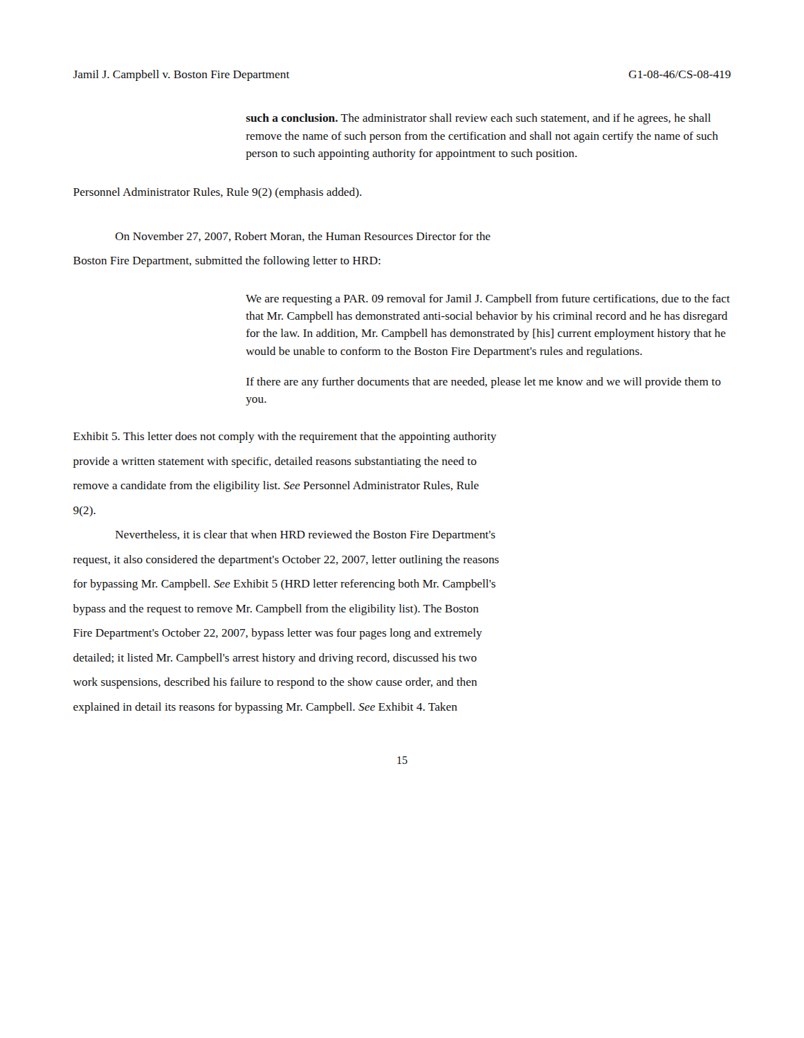Jamil J. Campbell v. Boston Fire Department
G1-08-46/CS-08-419
such a conclusion. The administrator shall review each such statement, and if he agrees, he shall remove the name of such person from the certification and shall not again certify the name of such person to such appointing authority for appointment to such position.
Personnel Administrator Rules, Rule 9(2) (emphasis added).
On November 27, 2007, Robert Moran, the Human Resources Director for the
Boston Fire Department, submitted the following letter to HRD:
We are requesting a PAR. 09 removal for Jamil J. Campbell from future certifications, due to the fact that Mr. Campbell has demonstrated anti-social behavior by his criminal record and he has disregard for the law. In addition, Mr. Campbell has demonstrated by [his] current employment history that he would be unable to conform to the Boston Fire Department's rules and regulations.
If there are any further documents that are needed, please let me know and we will provide them to you.
Exhibit 5. This letter does not comply with the requirement that the appointing authority
provide a written statement with specific, detailed reasons substantiating the need to
remove a candidate from the eligibility list. See Personnel Administrator Rules, Rule
9(2).
Nevertheless, it is clear that when HRD reviewed the Boston Fire Department's
request, it also considered the department's October 22, 2007, letter outlining the reasons
for bypassing Mr. Campbell. See Exhibit 5 (HRD letter referencing both Mr. Campbell's
bypass and the request to remove Mr. Campbell from the eligibility list). The Boston
Fire Department's October 22, 2007, bypass letter was four pages long and extremely
detailed; it listed Mr. Campbell's arrest history and driving record, discussed his two
work suspensions, described his failure to respond to the show cause order, and then
explained in detail its reasons for bypassing Mr. Campbell. See Exhibit 4. Taken
15